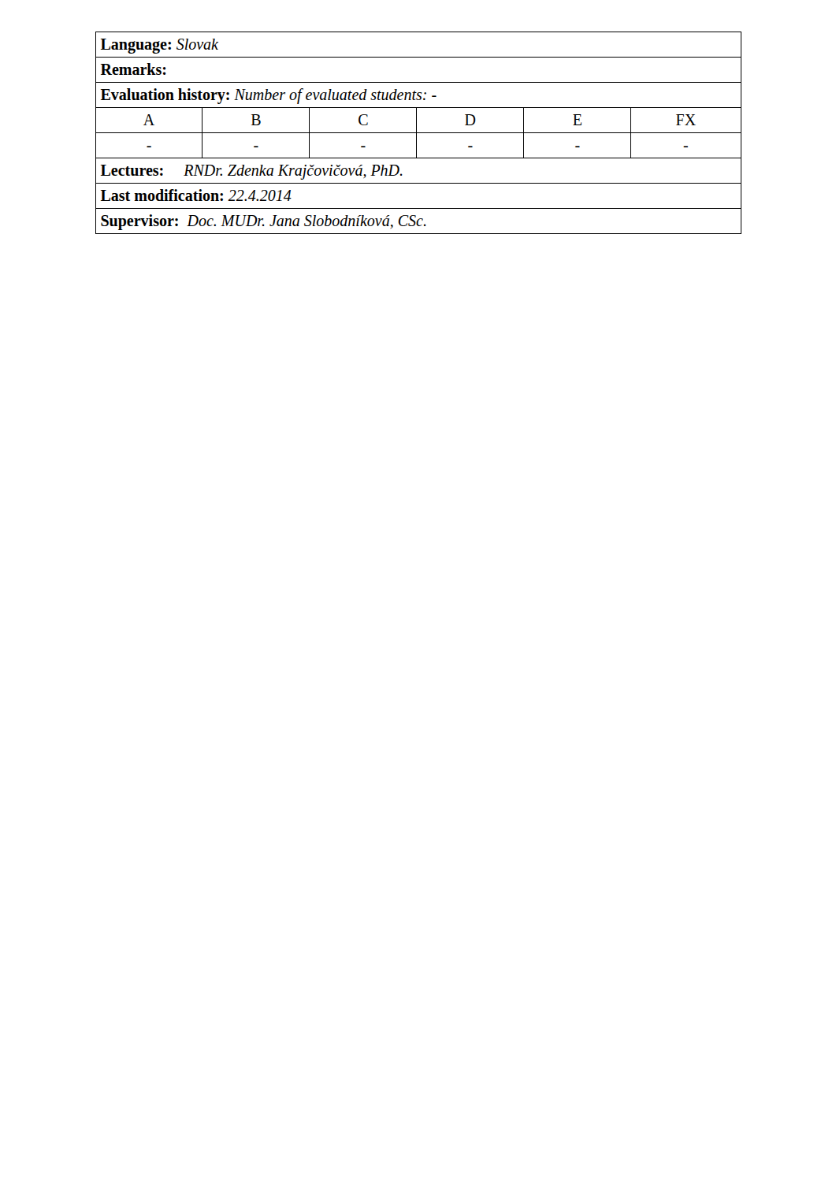| Language: Slovak |
| Remarks: |
| Evaluation history: Number of evaluated students: - |
| A | B | C | D | E | FX |
| - | - | - | - | - | - |
| Lectures: RNDr. Zdenka Krajčovičová, PhD. |
| Last modification: 22.4.2014 |
| Supervisor: Doc. MUDr. Jana Slobodníková, CSc. |